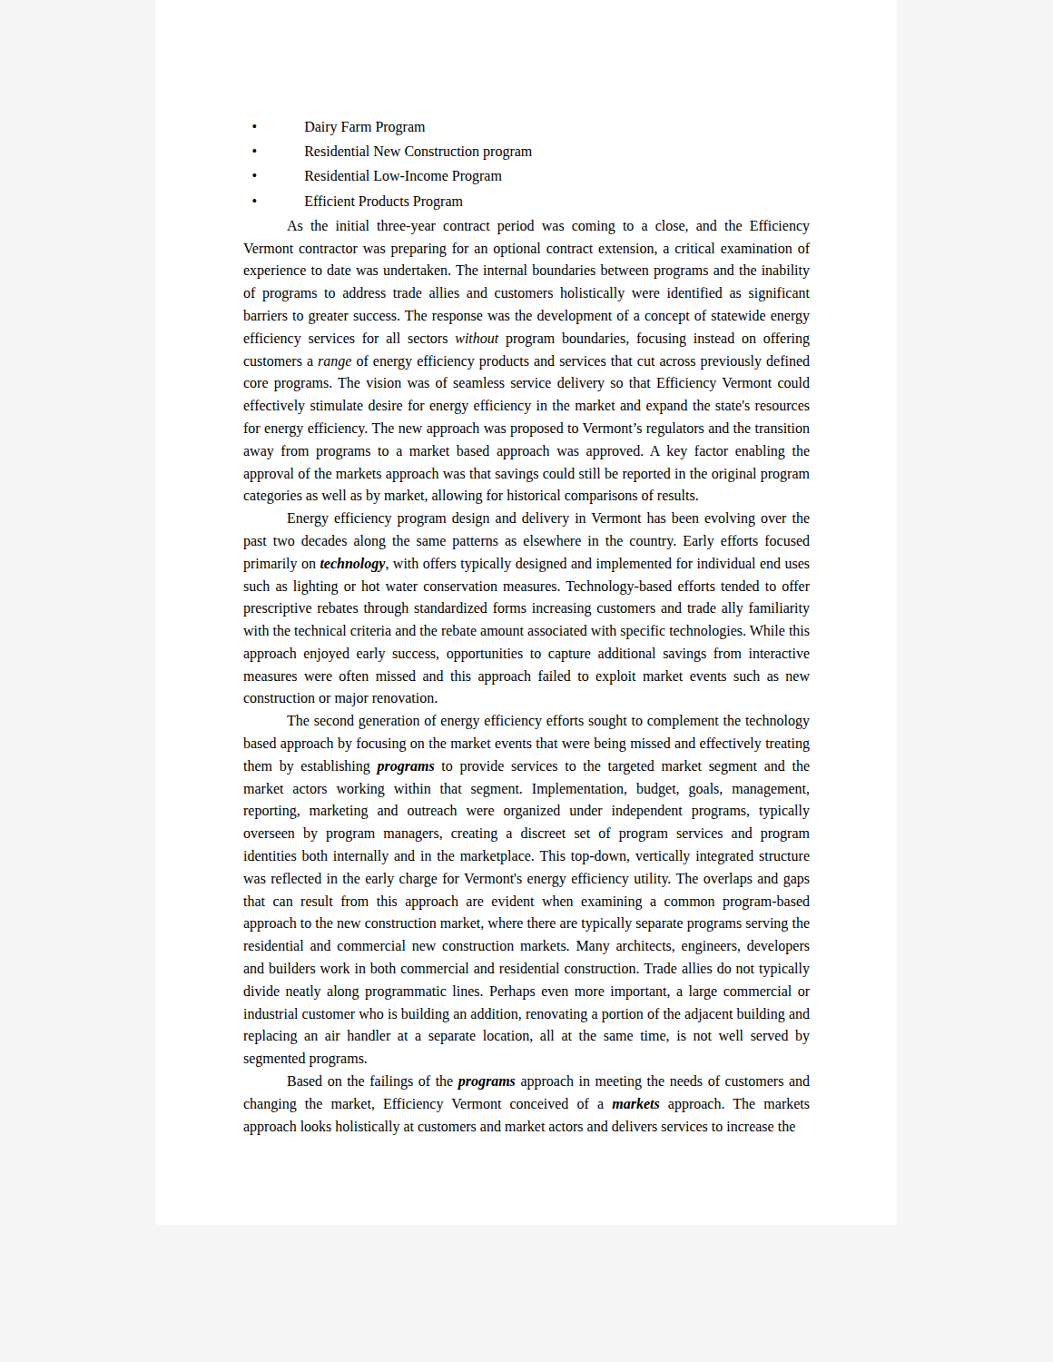Dairy Farm Program
Residential New Construction program
Residential Low-Income Program
Efficient Products Program
As the initial three-year contract period was coming to a close, and the Efficiency Vermont contractor was preparing for an optional contract extension, a critical examination of experience to date was undertaken. The internal boundaries between programs and the inability of programs to address trade allies and customers holistically were identified as significant barriers to greater success. The response was the development of a concept of statewide energy efficiency services for all sectors without program boundaries, focusing instead on offering customers a range of energy efficiency products and services that cut across previously defined core programs. The vision was of seamless service delivery so that Efficiency Vermont could effectively stimulate desire for energy efficiency in the market and expand the state's resources for energy efficiency. The new approach was proposed to Vermont’s regulators and the transition away from programs to a market based approach was approved. A key factor enabling the approval of the markets approach was that savings could still be reported in the original program categories as well as by market, allowing for historical comparisons of results.
Energy efficiency program design and delivery in Vermont has been evolving over the past two decades along the same patterns as elsewhere in the country. Early efforts focused primarily on technology, with offers typically designed and implemented for individual end uses such as lighting or hot water conservation measures. Technology-based efforts tended to offer prescriptive rebates through standardized forms increasing customers and trade ally familiarity with the technical criteria and the rebate amount associated with specific technologies. While this approach enjoyed early success, opportunities to capture additional savings from interactive measures were often missed and this approach failed to exploit market events such as new construction or major renovation.
The second generation of energy efficiency efforts sought to complement the technology based approach by focusing on the market events that were being missed and effectively treating them by establishing programs to provide services to the targeted market segment and the market actors working within that segment. Implementation, budget, goals, management, reporting, marketing and outreach were organized under independent programs, typically overseen by program managers, creating a discreet set of program services and program identities both internally and in the marketplace. This top-down, vertically integrated structure was reflected in the early charge for Vermont's energy efficiency utility. The overlaps and gaps that can result from this approach are evident when examining a common program-based approach to the new construction market, where there are typically separate programs serving the residential and commercial new construction markets. Many architects, engineers, developers and builders work in both commercial and residential construction. Trade allies do not typically divide neatly along programmatic lines. Perhaps even more important, a large commercial or industrial customer who is building an addition, renovating a portion of the adjacent building and replacing an air handler at a separate location, all at the same time, is not well served by segmented programs.
Based on the failings of the programs approach in meeting the needs of customers and changing the market, Efficiency Vermont conceived of a markets approach. The markets approach looks holistically at customers and market actors and delivers services to increase the